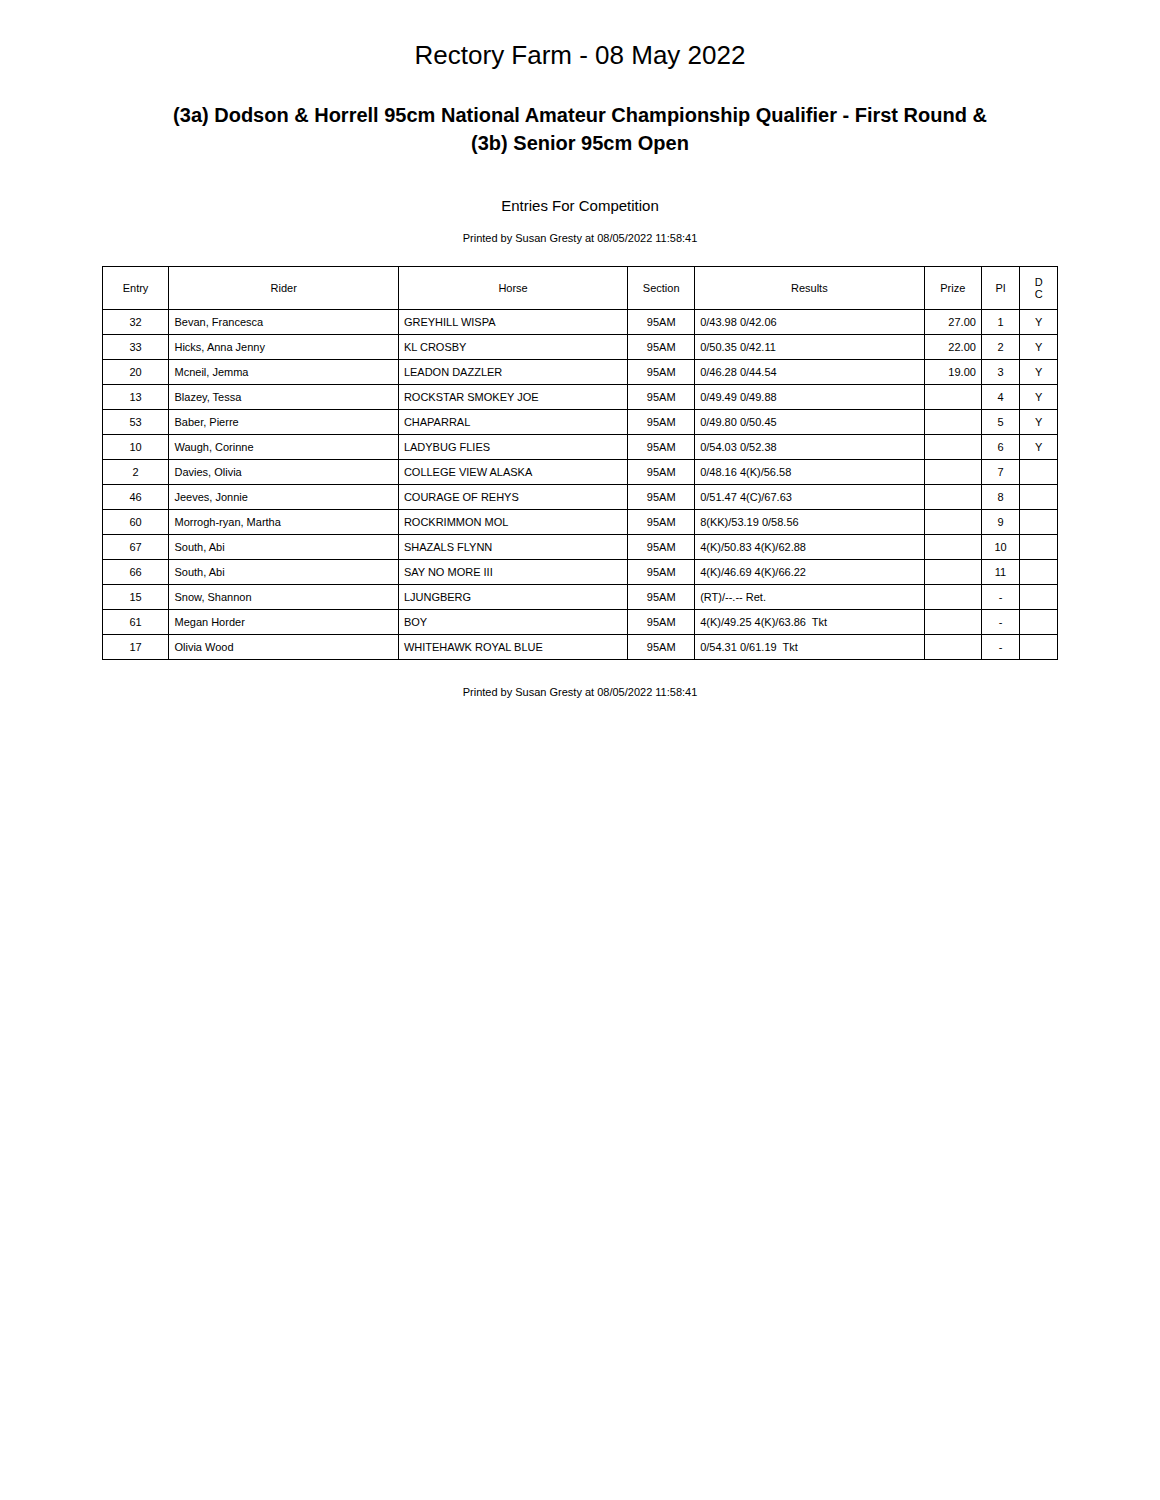Rectory Farm - 08 May 2022
(3a) Dodson & Horrell 95cm National Amateur Championship Qualifier - First Round &
(3b) Senior 95cm Open
Entries For Competition
Printed by Susan Gresty at 08/05/2022 11:58:41
| Entry | Rider | Horse | Section | Results | Prize | Pl | D C |
| --- | --- | --- | --- | --- | --- | --- | --- |
| 32 | Bevan, Francesca | GREYHILL WISPA | 95AM | 0/43.98 0/42.06 | 27.00 | 1 | Y |
| 33 | Hicks, Anna Jenny | KL CROSBY | 95AM | 0/50.35 0/42.11 | 22.00 | 2 | Y |
| 20 | Mcneil, Jemma | LEADON DAZZLER | 95AM | 0/46.28 0/44.54 | 19.00 | 3 | Y |
| 13 | Blazey, Tessa | ROCKSTAR SMOKEY JOE | 95AM | 0/49.49 0/49.88 | | 4 | Y |
| 53 | Baber, Pierre | CHAPARRAL | 95AM | 0/49.80 0/50.45 | | 5 | Y |
| 10 | Waugh, Corinne | LADYBUG FLIES | 95AM | 0/54.03 0/52.38 | | 6 | Y |
| 2 | Davies, Olivia | COLLEGE VIEW ALASKA | 95AM | 0/48.16 4(K)/56.58 | | 7 | |
| 46 | Jeeves, Jonnie | COURAGE OF REHYS | 95AM | 0/51.47 4(C)/67.63 | | 8 | |
| 60 | Morrogh-ryan, Martha | ROCKRIMMON MOL | 95AM | 8(KK)/53.19 0/58.56 | | 9 | |
| 67 | South, Abi | SHAZALS FLYNN | 95AM | 4(K)/50.83 4(K)/62.88 | | 10 | |
| 66 | South, Abi | SAY NO MORE III | 95AM | 4(K)/46.69 4(K)/66.22 | | 11 | |
| 15 | Snow, Shannon | LJUNGBERG | 95AM | (RT)/--.-- Ret. | | - | |
| 61 | Megan Horder | BOY | 95AM | 4(K)/49.25 4(K)/63.86 Tkt | | - | |
| 17 | Olivia Wood | WHITEHAWK ROYAL BLUE | 95AM | 0/54.31 0/61.19 Tkt | | - | |
Printed by Susan Gresty at 08/05/2022 11:58:41